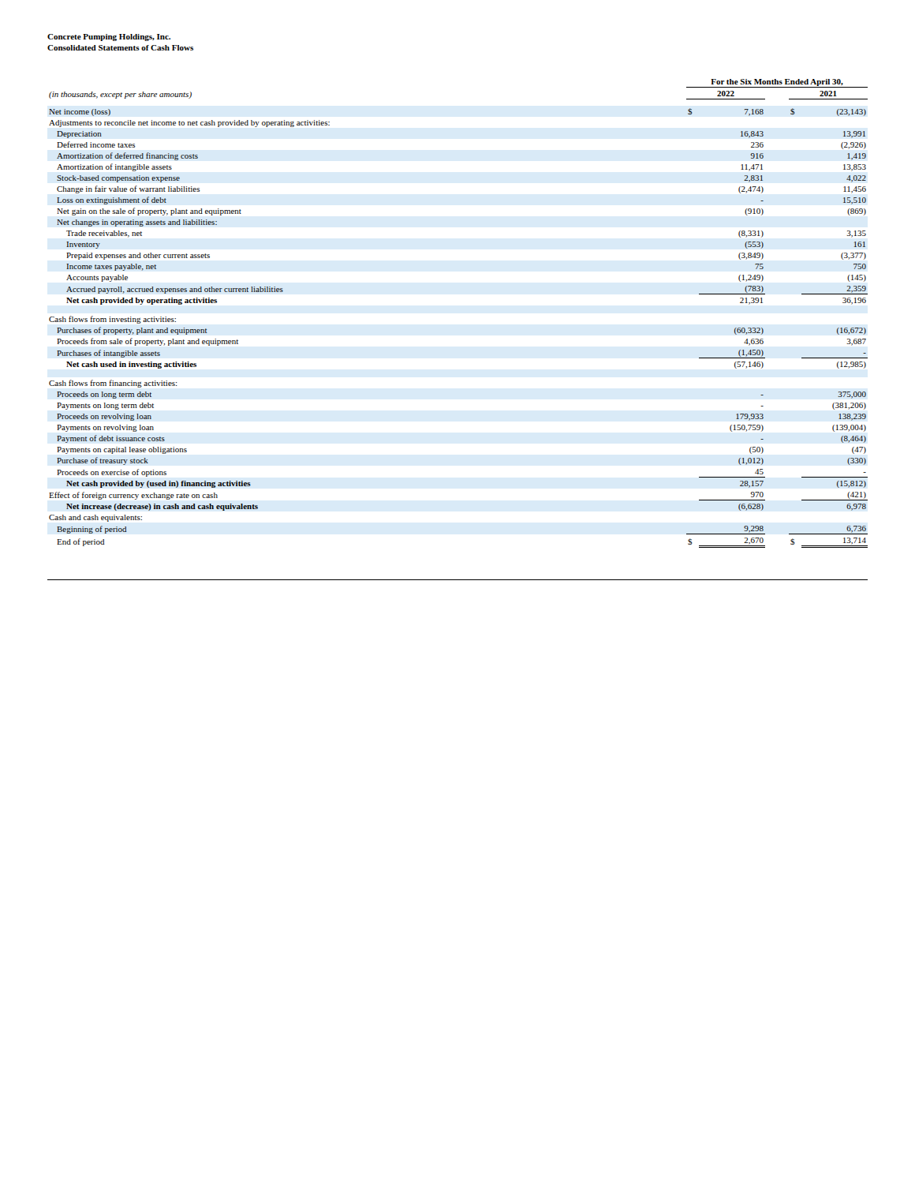Concrete Pumping Holdings, Inc.
Consolidated Statements of Cash Flows
| | | For the Six Months Ended April 30, |
| (in thousands, except per share amounts) | | 2022 | | 2021 |
| Net income (loss) | | $ | 7,168 | | $ | (23,143) |
| Adjustments to reconcile net income to net cash provided by operating activities: | | | | | | |
| Depreciation | | | 16,843 | | | 13,991 |
| Deferred income taxes | | | 236 | | | (2,926) |
| Amortization of deferred financing costs | | | 916 | | | 1,419 |
| Amortization of intangible assets | | | 11,471 | | | 13,853 |
| Stock-based compensation expense | | | 2,831 | | | 4,022 |
| Change in fair value of warrant liabilities | | | (2,474) | | | 11,456 |
| Loss on extinguishment of debt | | | - | | | 15,510 |
| Net gain on the sale of property, plant and equipment | | | (910) | | | (869) |
| Net changes in operating assets and liabilities: | | | | | | |
| Trade receivables, net | | | (8,331) | | | 3,135 |
| Inventory | | | (553) | | | 161 |
| Prepaid expenses and other current assets | | | (3,849) | | | (3,377) |
| Income taxes payable, net | | | 75 | | | 750 |
| Accounts payable | | | (1,249) | | | (145) |
| Accrued payroll, accrued expenses and other current liabilities | | | (783) | | | 2,359 |
| Net cash provided by operating activities | | | 21,391 | | | 36,196 |
| Cash flows from investing activities: | | | | | | |
| Purchases of property, plant and equipment | | | (60,332) | | | (16,672) |
| Proceeds from sale of property, plant and equipment | | | 4,636 | | | 3,687 |
| Purchases of intangible assets | | | (1,450) | | | - |
| Net cash used in investing activities | | | (57,146) | | | (12,985) |
| Cash flows from financing activities: | | | | | | |
| Proceeds on long term debt | | | - | | | 375,000 |
| Payments on long term debt | | | - | | | (381,206) |
| Proceeds on revolving loan | | | 179,933 | | | 138,239 |
| Payments on revolving loan | | | (150,759) | | | (139,004) |
| Payment of debt issuance costs | | | - | | | (8,464) |
| Payments on capital lease obligations | | | (50) | | | (47) |
| Purchase of treasury stock | | | (1,012) | | | (330) |
| Proceeds on exercise of options | | | 45 | | | - |
| Net cash provided by (used in) financing activities | | | 28,157 | | | (15,812) |
| Effect of foreign currency exchange rate on cash | | | 970 | | | (421) |
| Net increase (decrease) in cash and cash equivalents | | | (6,628) | | | 6,978 |
| Cash and cash equivalents: | | | | | | |
| Beginning of period | | | 9,298 | | | 6,736 |
| End of period | | $ | 2,670 | | $ | 13,714 |